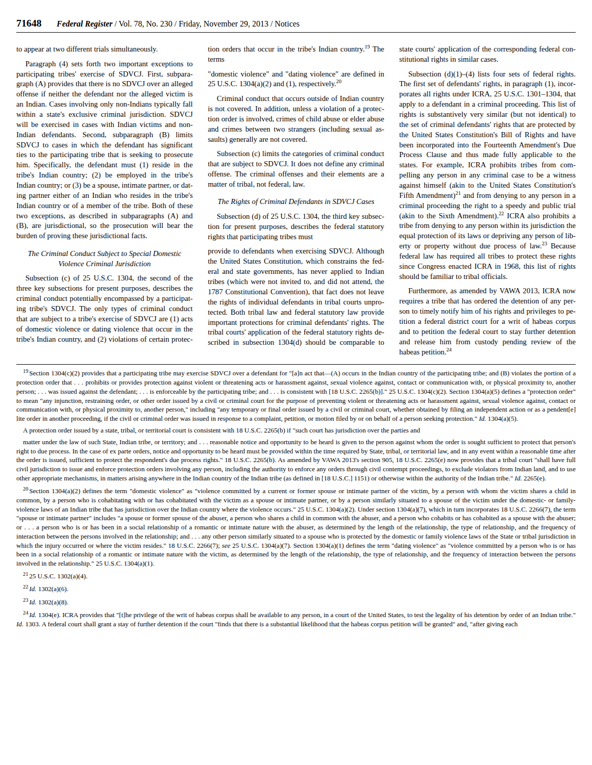71648 Federal Register / Vol. 78, No. 230 / Friday, November 29, 2013 / Notices
to appear at two different trials simultaneously.
Paragraph (4) sets forth two important exceptions to participating tribes' exercise of SDVCJ. First, subparagraph (A) provides that there is no SDVCJ over an alleged offense if neither the defendant nor the alleged victim is an Indian. Cases involving only non-Indians typically fall within a state's exclusive criminal jurisdiction. SDVCJ will be exercised in cases with Indian victims and non-Indian defendants. Second, subparagraph (B) limits SDVCJ to cases in which the defendant has significant ties to the participating tribe that is seeking to prosecute him. Specifically, the defendant must (1) reside in the tribe's Indian country; (2) be employed in the tribe's Indian country; or (3) be a spouse, intimate partner, or dating partner either of an Indian who resides in the tribe's Indian country or of a member of the tribe. Both of these two exceptions, as described in subparagraphs (A) and (B), are jurisdictional, so the prosecution will bear the burden of proving these jurisdictional facts.
The Criminal Conduct Subject to Special Domestic Violence Criminal Jurisdiction
Subsection (c) of 25 U.S.C. 1304, the second of the three key subsections for present purposes, describes the criminal conduct potentially encompassed by a participating tribe's SDVCJ. The only types of criminal conduct that are subject to a tribe's exercise of SDVCJ are (1) acts of domestic violence or dating violence that occur in the tribe's Indian country, and (2) violations of certain protection orders that occur in the tribe's Indian country.19 The terms
"domestic violence" and "dating violence" are defined in 25 U.S.C. 1304(a)(2) and (1), respectively.20
Criminal conduct that occurs outside of Indian country is not covered. In addition, unless a violation of a protection order is involved, crimes of child abuse or elder abuse and crimes between two strangers (including sexual assaults) generally are not covered.
Subsection (c) limits the categories of criminal conduct that are subject to SDVCJ. It does not define any criminal offense. The criminal offenses and their elements are a matter of tribal, not federal, law.
The Rights of Criminal Defendants in SDVCJ Cases
Subsection (d) of 25 U.S.C. 1304, the third key subsection for present purposes, describes the federal statutory rights that participating tribes must
provide to defendants when exercising SDVCJ. Although the United States Constitution, which constrains the federal and state governments, has never applied to Indian tribes (which were not invited to, and did not attend, the 1787 Constitutional Convention), that fact does not leave the rights of individual defendants in tribal courts unprotected. Both tribal law and federal statutory law provide important protections for criminal defendants' rights. The tribal courts' application of the federal statutory rights described in subsection 1304(d) should be comparable to state courts' application of the corresponding federal constitutional rights in similar cases.
Subsection (d)(1)–(4) lists four sets of federal rights. The first set of defendants' rights, in paragraph (1), incorporates all rights under ICRA, 25 U.S.C. 1301–1304, that apply to a defendant in a criminal proceeding. This list of rights is substantively very similar (but not identical) to the set of criminal defendants' rights that are protected by the United States Constitution's Bill of Rights and have been incorporated into the Fourteenth Amendment's Due Process Clause and thus made fully applicable to the states. For example, ICRA prohibits tribes from compelling any person in any criminal case to be a witness against himself (akin to the United States Constitution's Fifth Amendment)21 and from denying to any person in a criminal proceeding the right to a speedy and public trial (akin to the Sixth Amendment).22 ICRA also prohibits a tribe from denying to any person within its jurisdiction the equal protection of its laws or depriving any person of liberty or property without due process of law.23 Because federal law has required all tribes to protect these rights since Congress enacted ICRA in 1968, this list of rights should be familiar to tribal officials.
Furthermore, as amended by VAWA 2013, ICRA now requires a tribe that has ordered the detention of any person to timely notify him of his rights and privileges to petition a federal district court for a writ of habeas corpus and to petition the federal court to stay further detention and release him from custody pending review of the habeas petition.24
19 Section 1304(c)(2) provides that a participating tribe may exercise SDVCJ over a defendant for "[a]n act that—(A) occurs in the Indian country of the participating tribe; and (B) violates the portion of a protection order that . . . prohibits or provides protection against violent or threatening acts or harassment against, sexual violence against, contact or communication with, or physical proximity to, another person; . . . was issued against the defendant; . . . is enforceable by the participating tribe; and . . . is consistent with [18 U.S.C. 2265(b)]." 25 U.S.C. 1304(c)(2). Section 1304(a)(5) defines a "protection order" to mean "any injunction, restraining order, or other order issued by a civil or criminal court for the purpose of preventing violent or threatening acts or harassment against, sexual violence against, contact or communication with, or physical proximity to, another person," including "any temporary or final order issued by a civil or criminal court, whether obtained by filing an independent action or as a pendent[e] lite order in another proceeding, if the civil or criminal order was issued in response to a complaint, petition, or motion filed by or on behalf of a person seeking protection." Id. 1304(a)(5).
A protection order issued by a state, tribal, or territorial court is consistent with 18 U.S.C. 2265(b) if "such court has jurisdiction over the parties and
matter under the law of such State, Indian tribe, or territory; and . . . reasonable notice and opportunity to be heard is given to the person against whom the order is sought sufficient to protect that person's right to due process. In the case of ex parte orders, notice and opportunity to be heard must be provided within the time required by State, tribal, or territorial law, and in any event within a reasonable time after the order is issued, sufficient to protect the respondent's due process rights." 18 U.S.C. 2265(b). As amended by VAWA 2013's section 905, 18 U.S.C. 2265(e) now provides that a tribal court "shall have full civil jurisdiction to issue and enforce protection orders involving any person, including the authority to enforce any orders through civil contempt proceedings, to exclude violators from Indian land, and to use other appropriate mechanisms, in matters arising anywhere in the Indian country of the Indian tribe (as defined in [18 U.S.C.] 1151) or otherwise within the authority of the Indian tribe." Id. 2265(e).
20 Section 1304(a)(2) defines the term "domestic violence" as "violence committed by a current or former spouse or intimate partner of the victim, by a person with whom the victim shares a child in common, by a person who is cohabitating with or has cohabitated with the victim as a spouse or intimate partner, or by a person similarly situated to a spouse of the victim under the domestic- or family-violence laws of an Indian tribe that has jurisdiction over the Indian country where the violence occurs." 25 U.S.C. 1304(a)(2). Under section 1304(a)(7), which in turn incorporates 18 U.S.C. 2266(7), the term "spouse or intimate partner" includes "a spouse or former spouse of the abuser, a person who shares a child in common with the abuser, and a person who cohabits or has cohabited as a spouse with the abuser; or . . . a person who is or has been in a social relationship of a romantic or intimate nature with the abuser, as determined by the length of the relationship, the type of relationship, and the frequency of interaction between the persons involved in the relationship; and . . . any other person similarly situated to a spouse who is protected by the domestic or family violence laws of the State or tribal jurisdiction in which the injury occurred or where the victim resides." 18 U.S.C. 2266(7); see 25 U.S.C. 1304(a)(7). Section 1304(a)(1) defines the term "dating violence" as "violence committed by a person who is or has been in a social relationship of a romantic or intimate nature with the victim, as determined by the length of the relationship, the type of relationship, and the frequency of interaction between the persons involved in the relationship." 25 U.S.C. 1304(a)(1).
2125 U.S.C. 1302(a)(4).
22 Id. 1302(a)(6).
23 Id. 1302(a)(8).
24 Id. 1304(e). ICRA provides that "[t]he privilege of the writ of habeas corpus shall be available to any person, in a court of the United States, to test the legality of his detention by order of an Indian tribe." Id. 1303. A federal court shall grant a stay of further detention if the court "finds that there is a substantial likelihood that the habeas corpus petition will be granted" and, "after giving each